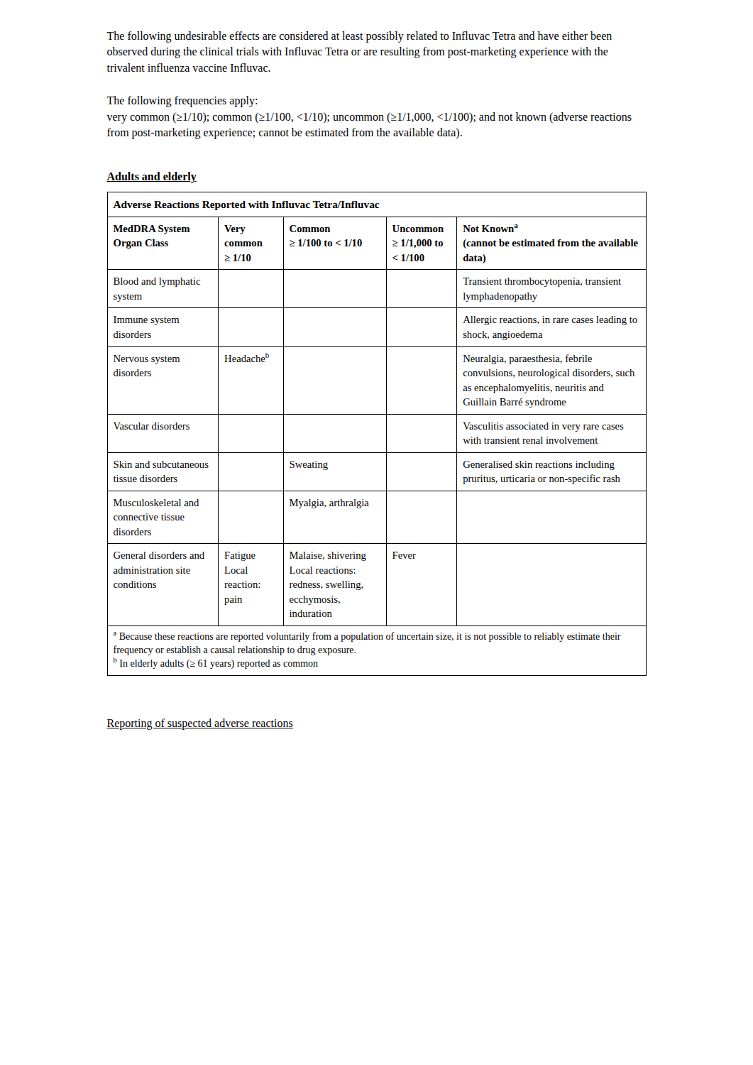The following undesirable effects are considered at least possibly related to Influvac Tetra and have either been observed during the clinical trials with Influvac Tetra or are resulting from post-marketing experience with the trivalent influenza vaccine Influvac.
The following frequencies apply:
very common (≥1/10); common (≥1/100, <1/10); uncommon (≥1/1,000, <1/100); and not known (adverse reactions from post-marketing experience; cannot be estimated from the available data).
Adults and elderly
| Adverse Reactions Reported with Influvac Tetra/Influvac |
| MedDRA System Organ Class | Very common ≥ 1/10 | Common ≥ 1/100 to < 1/10 | Uncommon ≥ 1/1,000 to < 1/100 | Not Known a (cannot be estimated from the available data) |
| Blood and lymphatic system | | | | Transient thrombocytopenia, transient lymphadenopathy |
| Immune system disorders | | | | Allergic reactions, in rare cases leading to shock, angioedema |
| Nervous system disorders | Headache b | | | Neuralgia, paraesthesia, febrile convulsions, neurological disorders, such as encephalomyelitis, neuritis and Guillain Barré syndrome |
| Vascular disorders | | | | Vasculitis associated in very rare cases with transient renal involvement |
| Skin and subcutaneous tissue disorders | | Sweating | | Generalised skin reactions including pruritus, urticaria or non-specific rash |
| Musculoskeletal and connective tissue disorders | | Myalgia, arthralgia | | |
| General disorders and administration site conditions | Fatigue Local reaction: pain | Malaise, shivering Local reactions: redness, swelling, ecchymosis, induration | Fever | |
| a Because these reactions are reported voluntarily from a population of uncertain size, it is not possible to reliably estimate their frequency or establish a causal relationship to drug exposure. b In elderly adults (≥ 61 years) reported as common |
Reporting of suspected adverse reactions